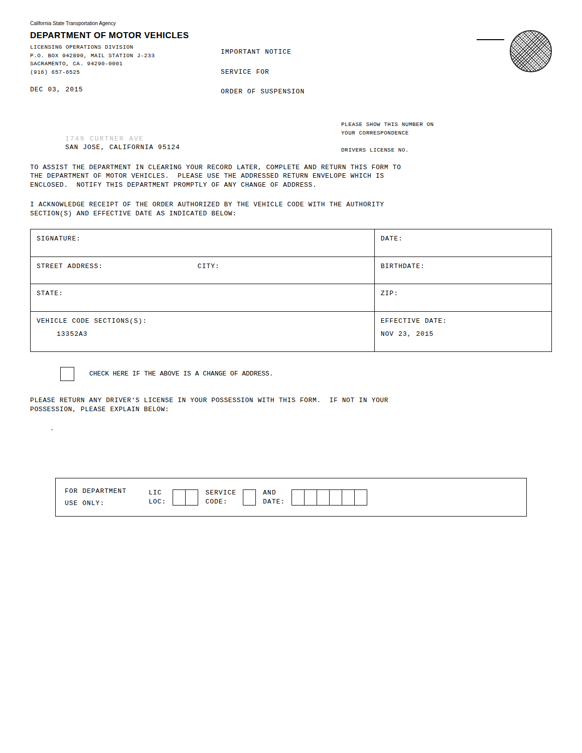California State Transportation Agency
DEPARTMENT OF MOTOR VEHICLES
LICENSING OPERATIONS DIVISION
P.O. BOX 942890, MAIL STATION J-233
SACRAMENTO, CA. 94290-0001
(916) 657-6525
IMPORTANT NOTICE
SERVICE FOR
ORDER OF SUSPENSION
DEC 03, 2015
PLEASE SHOW THIS NUMBER ON
YOUR CORRESPONDENCE
DRIVERS LICENSE NO.
1749 CURTNER AVE
SAN JOSE, CALIFORNIA 95124
TO ASSIST THE DEPARTMENT IN CLEARING YOUR RECORD LATER, COMPLETE AND RETURN THIS FORM TO
THE DEPARTMENT OF MOTOR VEHICLES. PLEASE USE THE ADDRESSED RETURN ENVELOPE WHICH IS
ENCLOSED. NOTIFY THIS DEPARTMENT PROMPTLY OF ANY CHANGE OF ADDRESS.
I ACKNOWLEDGE RECEIPT OF THE ORDER AUTHORIZED BY THE VEHICLE CODE WITH THE AUTHORITY
SECTION(S) AND EFFECTIVE DATE AS INDICATED BELOW:
| SIGNATURE: | DATE: |
| STREET ADDRESS: CITY: | BIRTHDATE: |
| STATE: | ZIP: |
| VEHICLE CODE SECTIONS(S): 13352A3 | EFFECTIVE DATE: NOV 23, 2015 |
CHECK HERE IF THE ABOVE IS A CHANGE OF ADDRESS.
PLEASE RETURN ANY DRIVER'S LICENSE IN YOUR POSSESSION WITH THIS FORM. IF NOT IN YOUR
POSSESSION, PLEASE EXPLAIN BELOW:
.
FOR DEPARTMENT
USE ONLY:
LIC
LOC:
SERVICE
CODE:
AND
DATE: